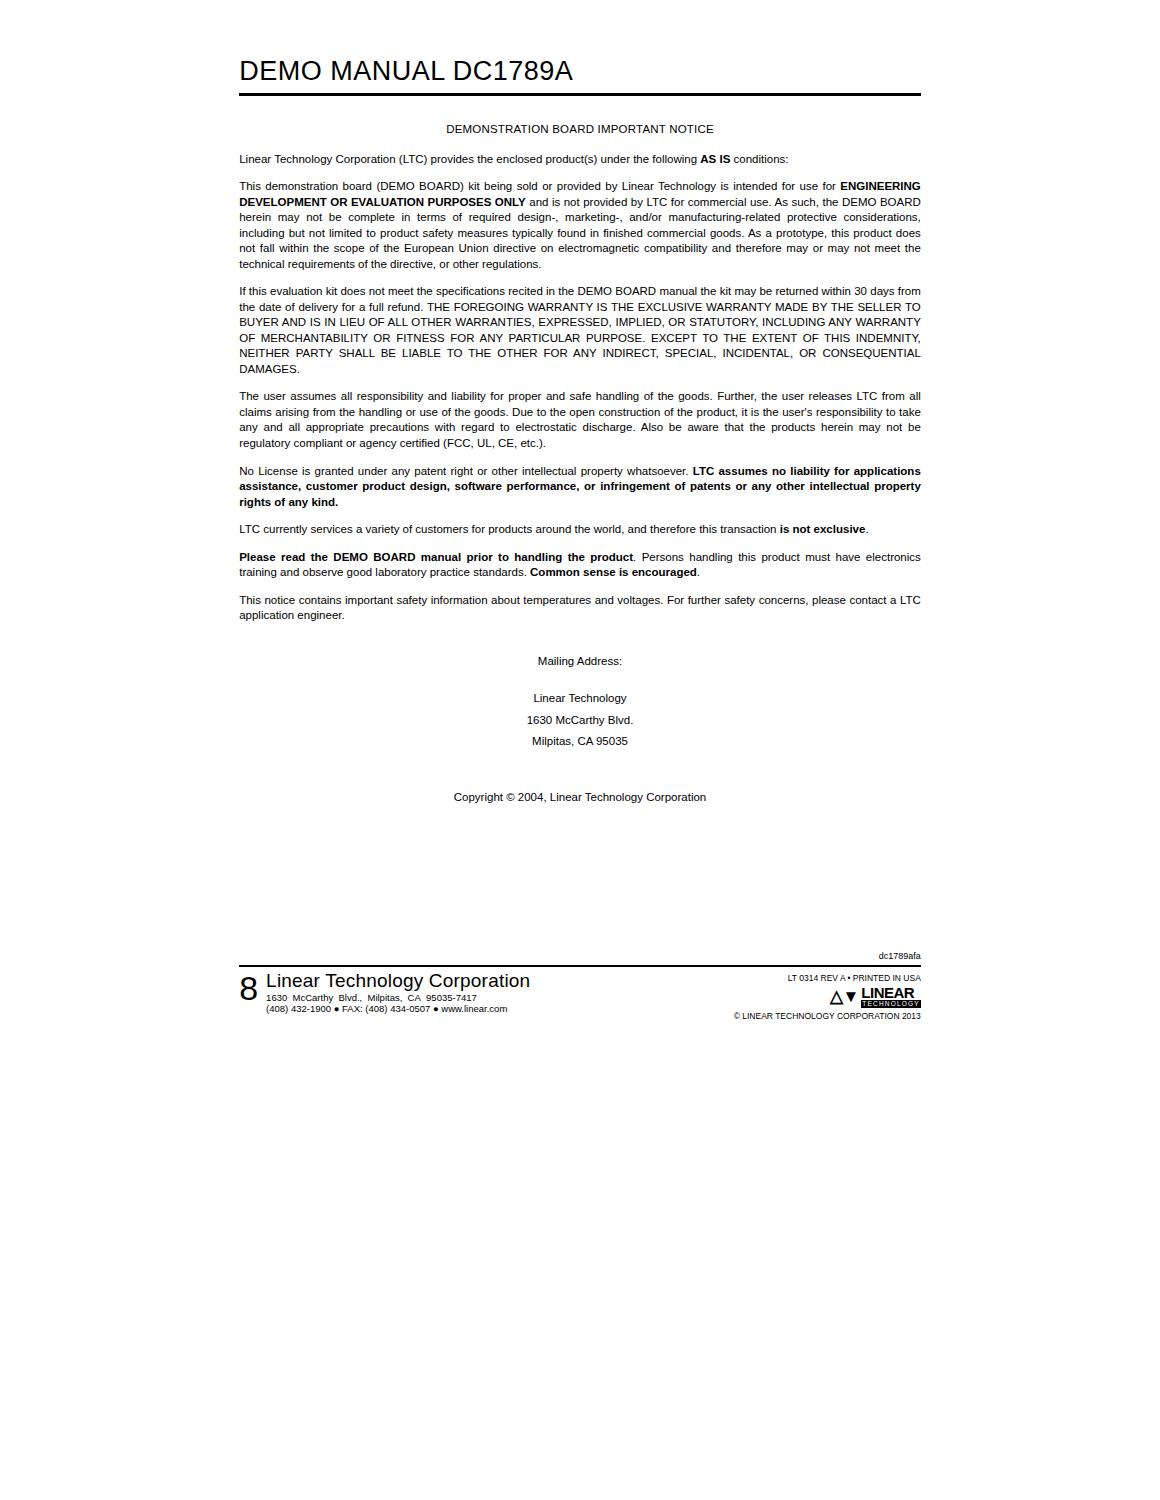DEMO MANUAL DC1789A
DEMONSTRATION BOARD IMPORTANT NOTICE
Linear Technology Corporation (LTC) provides the enclosed product(s) under the following AS IS conditions:
This demonstration board (DEMO BOARD) kit being sold or provided by Linear Technology is intended for use for ENGINEERING DEVELOPMENT OR EVALUATION PURPOSES ONLY and is not provided by LTC for commercial use. As such, the DEMO BOARD herein may not be complete in terms of required design-, marketing-, and/or manufacturing-related protective considerations, including but not limited to product safety measures typically found in finished commercial goods. As a prototype, this product does not fall within the scope of the European Union directive on electromagnetic compatibility and therefore may or may not meet the technical requirements of the directive, or other regulations.
If this evaluation kit does not meet the specifications recited in the DEMO BOARD manual the kit may be returned within 30 days from the date of delivery for a full refund. THE FOREGOING WARRANTY IS THE EXCLUSIVE WARRANTY MADE BY THE SELLER TO BUYER AND IS IN LIEU OF ALL OTHER WARRANTIES, EXPRESSED, IMPLIED, OR STATUTORY, INCLUDING ANY WARRANTY OF MERCHANTABILITY OR FITNESS FOR ANY PARTICULAR PURPOSE. EXCEPT TO THE EXTENT OF THIS INDEMNITY, NEITHER PARTY SHALL BE LIABLE TO THE OTHER FOR ANY INDIRECT, SPECIAL, INCIDENTAL, OR CONSEQUENTIAL DAMAGES.
The user assumes all responsibility and liability for proper and safe handling of the goods. Further, the user releases LTC from all claims arising from the handling or use of the goods. Due to the open construction of the product, it is the user's responsibility to take any and all appropriate precautions with regard to electrostatic discharge. Also be aware that the products herein may not be regulatory compliant or agency certified (FCC, UL, CE, etc.).
No License is granted under any patent right or other intellectual property whatsoever. LTC assumes no liability for applications assistance, customer product design, software performance, or infringement of patents or any other intellectual property rights of any kind.
LTC currently services a variety of customers for products around the world, and therefore this transaction is not exclusive.
Please read the DEMO BOARD manual prior to handling the product. Persons handling this product must have electronics training and observe good laboratory practice standards. Common sense is encouraged.
This notice contains important safety information about temperatures and voltages. For further safety concerns, please contact a LTC application engineer.
Mailing Address:
Linear Technology
1630 McCarthy Blvd.
Milpitas, CA 95035
Copyright © 2004, Linear Technology Corporation
dc1789afa
8
Linear Technology Corporation
1630 McCarthy Blvd., Milpitas, CA 95035-7417
(408) 432-1900 ● FAX: (408) 434-0507 ● www.linear.com
LT 0314 REV A • PRINTED IN USA
△▼LINEAR TECHNOLOGY
© LINEAR TECHNOLOGY CORPORATION 2013